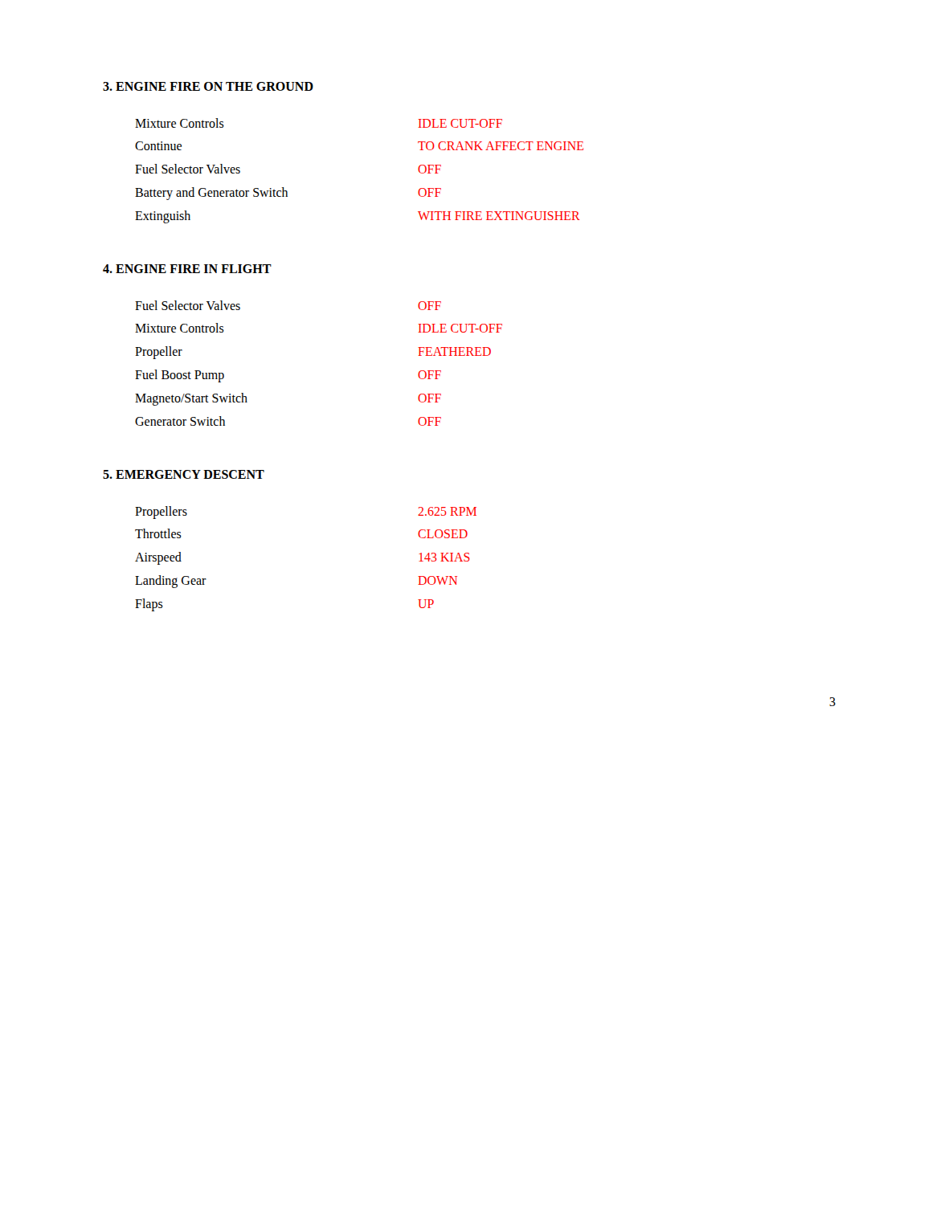ENGINE FIRE ON THE GROUND
| Mixture Controls | IDLE CUT-OFF |
| Continue | TO CRANK AFFECT ENGINE |
| Fuel Selector Valves | OFF |
| Battery and Generator Switch | OFF |
| Extinguish | WITH FIRE EXTINGUISHER |
ENGINE FIRE IN FLIGHT
| Fuel Selector Valves | OFF |
| Mixture Controls | IDLE CUT-OFF |
| Propeller | FEATHERED |
| Fuel Boost Pump | OFF |
| Magneto/Start Switch | OFF |
| Generator Switch | OFF |
EMERGENCY DESCENT
| Propellers | 2.625 RPM |
| Throttles | CLOSED |
| Airspeed | 143 KIAS |
| Landing Gear | DOWN |
| Flaps | UP |
3